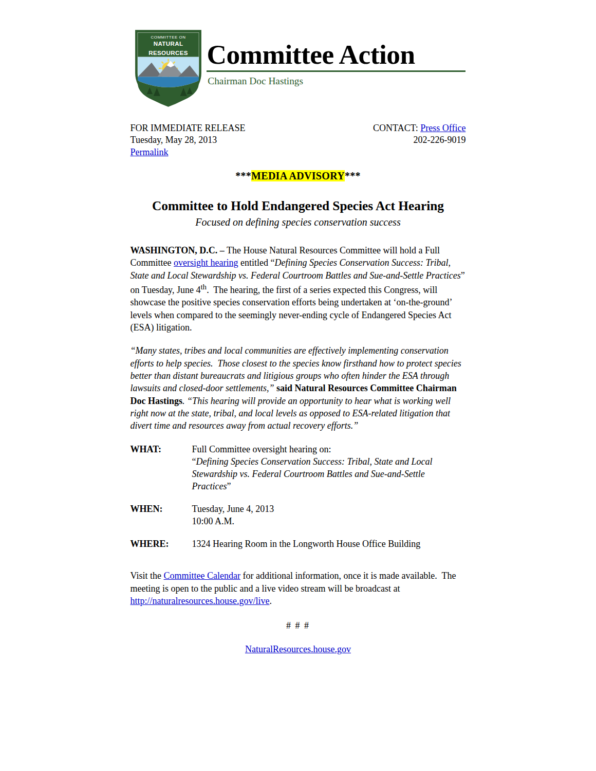Committee on Natural Resources COMMITTEE ON NATURAL RESOURCES
Committee Action
Chairman Doc Hastings
FOR IMMEDIATE RELEASE
Tuesday, May 28, 2013
Permalink
CONTACT: Press Office
202-226-9019
***MEDIA ADVISORY***
Committee to Hold Endangered Species Act Hearing
Focused on defining species conservation success
WASHINGTON, D.C. – The House Natural Resources Committee will hold a Full Committee oversight hearing entitled “Defining Species Conservation Success: Tribal, State and Local Stewardship vs. Federal Courtroom Battles and Sue-and-Settle Practices” on Tuesday, June 4th. The hearing, the first of a series expected this Congress, will showcase the positive species conservation efforts being undertaken at ‘on-the-ground’ levels when compared to the seemingly never-ending cycle of Endangered Species Act (ESA) litigation.
“Many states, tribes and local communities are effectively implementing conservation efforts to help species. Those closest to the species know firsthand how to protect species better than distant bureaucrats and litigious groups who often hinder the ESA through lawsuits and closed-door settlements,” said Natural Resources Committee Chairman Doc Hastings. “This hearing will provide an opportunity to hear what is working well right now at the state, tribal, and local levels as opposed to ESA-related litigation that divert time and resources away from actual recovery efforts.”
| WHAT: | Full Committee oversight hearing on: “ Defining Species Conservation Success: Tribal, State and Local Stewardship vs. Federal Courtroom Battles and Sue-and-Settle Practices ” |
| WHEN: | Tuesday, June 4, 2013 10:00 A.M. |
| WHERE: | 1324 Hearing Room in the Longworth House Office Building |
Visit the Committee Calendar for additional information, once it is made available. The meeting is open to the public and a live video stream will be broadcast at http://naturalresources.house.gov/live.
# # #
NaturalResources.house.gov